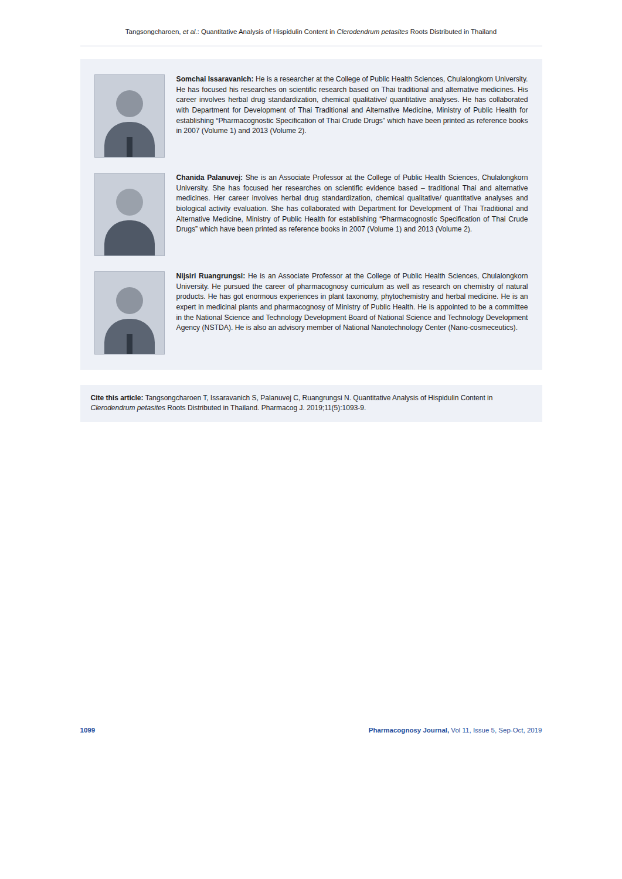Tangsongcharoen, et al.: Quantitative Analysis of Hispidulin Content in Clerodendrum petasites Roots Distributed in Thailand
Somchai Issaravanich: He is a researcher at the College of Public Health Sciences, Chulalongkorn University. He has focused his researches on scientific research based on Thai traditional and alternative medicines. His career involves herbal drug standardization, chemical qualitative/ quantitative analyses. He has collaborated with Department for Development of Thai Traditional and Alternative Medicine, Ministry of Public Health for establishing “Pharmacognostic Specification of Thai Crude Drugs” which have been printed as reference books in 2007 (Volume 1) and 2013 (Volume 2).
Chanida Palanuvej: She is an Associate Professor at the College of Public Health Sciences, Chulalongkorn University. She has focused her researches on scientific evidence based – traditional Thai and alternative medicines. Her career involves herbal drug standardization, chemical qualitative/ quantitative analyses and biological activity evaluation. She has collaborated with Department for Development of Thai Traditional and Alternative Medicine, Ministry of Public Health for establishing “Pharmacognostic Specification of Thai Crude Drugs” which have been printed as reference books in 2007 (Volume 1) and 2013 (Volume 2).
Nijsiri Ruangrungsi: He is an Associate Professor at the College of Public Health Sciences, Chulalongkorn University. He pursued the career of pharmacognosy curriculum as well as research on chemistry of natural products. He has got enormous experiences in plant taxonomy, phytochemistry and herbal medicine. He is an expert in medicinal plants and pharmacognosy of Ministry of Public Health. He is appointed to be a committee in the National Science and Technology Development Board of National Science and Technology Development Agency (NSTDA). He is also an advisory member of National Nanotechnology Center (Nano-cosmeceutics).
Cite this article: Tangsongcharoen T, Issaravanich S, Palanuvej C, Ruangrungsi N. Quantitative Analysis of Hispidulin Content in Clerodendrum petasites Roots Distributed in Thailand. Pharmacog J. 2019;11(5):1093-9.
1099
Pharmacognosy Journal, Vol 11, Issue 5, Sep-Oct, 2019